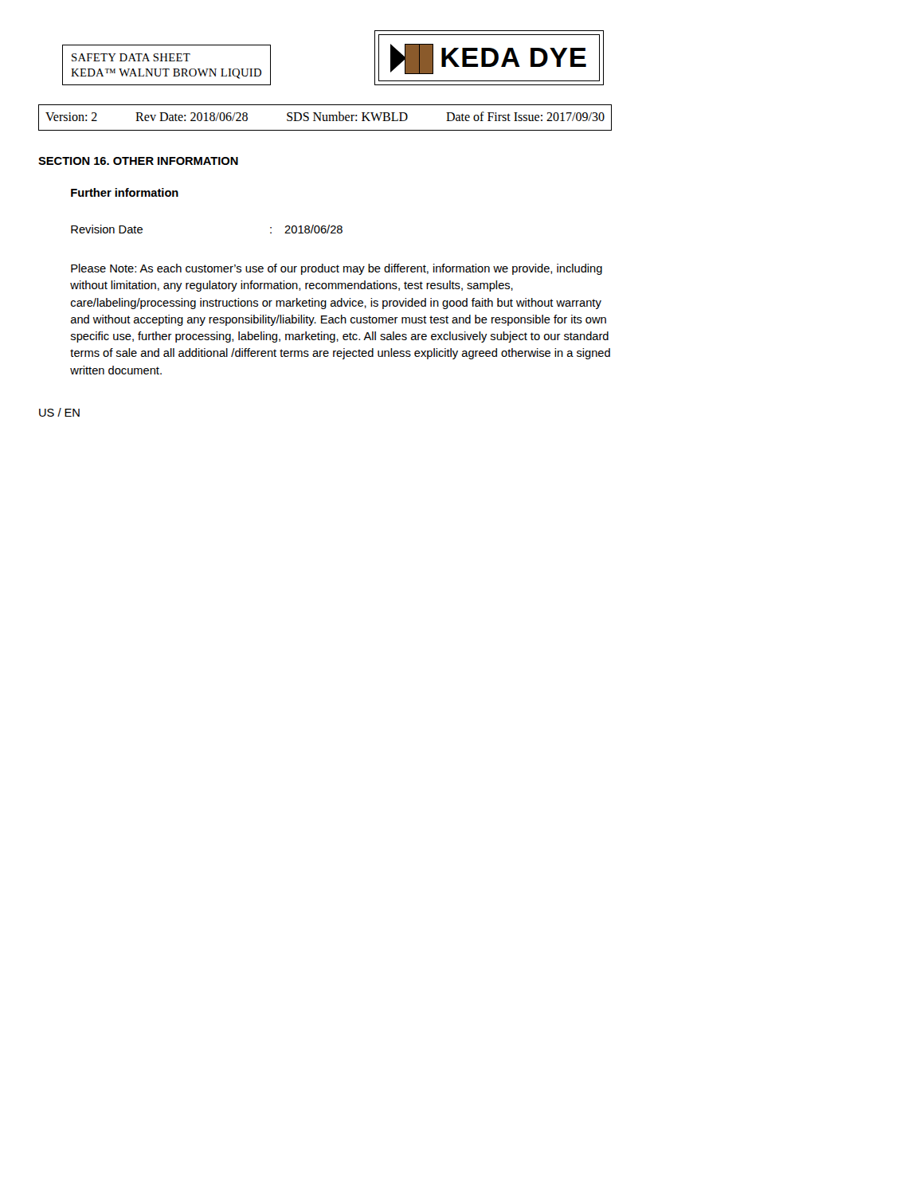SAFETY DATA SHEET
KEDA™ WALNUT BROWN LIQUID
KEDA DYE
Version: 2 Rev Date: 2018/06/28 SDS Number: KWBLD Date of First Issue: 2017/09/30
SECTION 16. OTHER INFORMATION
Further information
Revision Date : 2018/06/28
Please Note: As each customer’s use of our product may be different, information we provide, including without limitation, any regulatory information, recommendations, test results, samples, care/labeling/processing instructions or marketing advice, is provided in good faith but without warranty and without accepting any responsibility/liability. Each customer must test and be responsible for its own specific use, further processing, labeling, marketing, etc. All sales are exclusively subject to our standard terms of sale and all additional /different terms are rejected unless explicitly agreed otherwise in a signed written document.
US / EN